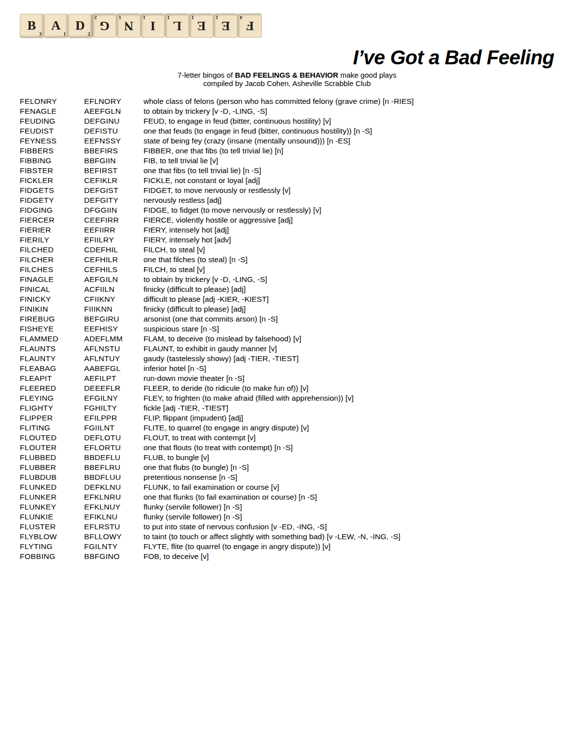B3 A1 D2 G2 N1 I1 L1 E1 E1 F4
I’ve Got a Bad Feeling
7-letter bingos of BAD FEELINGS & BEHAVIOR make good plays
compiled by Jacob Cohen, Asheville Scrabble Club
| FELONRY | EFLNORY | whole class of felons (person who has committed felony (grave crime) [n -RIES] |
| FENAGLE | AEEFGLN | to obtain by trickery [v -D, -LING, -S] |
| FEUDING | DEFGINU | FEUD, to engage in feud (bitter, continuous hostility) [v] |
| FEUDIST | DEFISTU | one that feuds (to engage in feud (bitter, continuous hostility)) [n -S] |
| FEYNESS | EEFNSSY | state of being fey (crazy (insane (mentally unsound))) [n -ES] |
| FIBBERS | BBEFIRS | FIBBER, one that fibs (to tell trivial lie) [n] |
| FIBBING | BBFGIIN | FIB, to tell trivial lie [v] |
| FIBSTER | BEFIRST | one that fibs (to tell trivial lie) [n -S] |
| FICKLER | CEFIKLR | FICKLE, not constant or loyal [adj] |
| FIDGETS | DEFGIST | FIDGET, to move nervously or restlessly [v] |
| FIDGETY | DEFGITY | nervously restless [adj] |
| FIDGING | DFGGIIN | FIDGE, to fidget (to move nervously or restlessly) [v] |
| FIERCER | CEEFIRR | FIERCE, violently hostile or aggressive [adj] |
| FIERIER | EEFIIRR | FIERY, intensely hot [adj] |
| FIERILY | EFIILRY | FIERY, intensely hot [adv] |
| FILCHED | CDEFHIL | FILCH, to steal [v] |
| FILCHER | CEFHILR | one that filches (to steal) [n -S] |
| FILCHES | CEFHILS | FILCH, to steal [v] |
| FINAGLE | AEFGILN | to obtain by trickery [v -D, -LING, -S] |
| FINICAL | ACFIILN | finicky (difficult to please) [adj] |
| FINICKY | CFIIKNY | difficult to please [adj -KIER, -KIEST] |
| FINIKIN | FIIIKNN | finicky (difficult to please) [adj] |
| FIREBUG | BEFGIRU | arsonist (one that commits arson) [n -S] |
| FISHEYE | EEFHISY | suspicious stare [n -S] |
| FLAMMED | ADEFLMM | FLAM, to deceive (to mislead by falsehood) [v] |
| FLAUNTS | AFLNSTU | FLAUNT, to exhibit in gaudy manner [v] |
| FLAUNTY | AFLNTUY | gaudy (tastelessly showy) [adj -TIER, -TIEST] |
| FLEABAG | AABEFGL | inferior hotel [n -S] |
| FLEAPIT | AEFILPT | run-down movie theater [n -S] |
| FLEERED | DEEEFLR | FLEER, to deride (to ridicule (to make fun of)) [v] |
| FLEYING | EFGILNY | FLEY, to frighten (to make afraid (filled with apprehension)) [v] |
| FLIGHTY | FGHILTY | fickle [adj -TIER, -TIEST] |
| FLIPPER | EFILPPR | FLIP, flippant (impudent) [adj] |
| FLITING | FGIILNT | FLITE, to quarrel (to engage in angry dispute) [v] |
| FLOUTED | DEFLOTU | FLOUT, to treat with contempt [v] |
| FLOUTER | EFLORTU | one that flouts (to treat with contempt) [n -S] |
| FLUBBED | BBDEFLU | FLUB, to bungle [v] |
| FLUBBER | BBEFLRU | one that flubs (to bungle) [n -S] |
| FLUBDUB | BBDFLUU | pretentious nonsense [n -S] |
| FLUNKED | DEFKLNU | FLUNK, to fail examination or course [v] |
| FLUNKER | EFKLNRU | one that flunks (to fail examination or course) [n -S] |
| FLUNKEY | EFKLNUY | flunky (servile follower) [n -S] |
| FLUNKIE | EFIKLNU | flunky (servile follower) [n -S] |
| FLUSTER | EFLRSTU | to put into state of nervous confusion [v -ED, -ING, -S] |
| FLYBLOW | BFLLOWY | to taint (to touch or affect slightly with something bad) [v -LEW, -N, -ING, -S] |
| FLYTING | FGILNTY | FLYTE, flite (to quarrel (to engage in angry dispute)) [v] |
| FOBBING | BBFGINO | FOB, to deceive [v] |